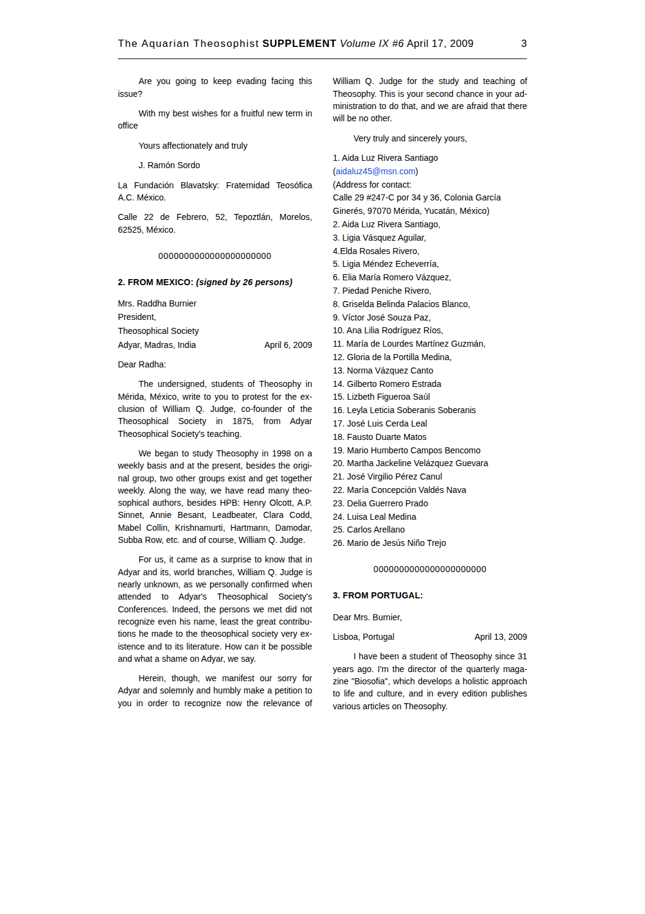The Aquarian Theosophist SUPPLEMENT Volume IX #6 April 17, 2009
3
Are you going to keep evading facing this issue?
With my best wishes for a fruitful new term in office
Yours affectionately and truly
J. Ramón Sordo
La Fundación Blavatsky: Fraternidad Teosófica A.C. México.
Calle 22 de Febrero, 52, Tepoztlán, Morelos, 62525, México.
0000000000000000000000
2. FROM MEXICO: (signed by 26 persons)
Mrs. Raddha Burnier
President,
Theosophical Society
Adyar, Madras, India April 6, 2009
Dear Radha:
The undersigned, students of Theosophy in Mérida, México, write to you to protest for the exclusion of William Q. Judge, co-founder of the Theosophical Society in 1875, from Adyar Theosophical Society's teaching.
We began to study Theosophy in 1998 on a weekly basis and at the present, besides the original group, two other groups exist and get together weekly. Along the way, we have read many theosophical authors, besides HPB: Henry Olcott, A.P. Sinnet, Annie Besant, Leadbeater, Clara Codd, Mabel Collin, Krishnamurti, Hartmann, Damodar, Subba Row, etc. and of course, William Q. Judge.
For us, it came as a surprise to know that in Adyar and its, world branches, William Q. Judge is nearly unknown, as we personally confirmed when attended to Adyar's Theosophical Society's Conferences. Indeed, the persons we met did not recognize even his name, least the great contributions he made to the theosophical society very existence and to its literature. How can it be possible and what a shame on Adyar, we say.
Herein, though, we manifest our sorry for Adyar and solemnly and humbly make a petition to you in order to recognize now the relevance of William Q. Judge for the study and teaching of Theosophy. This is your second chance in your administration to do that, and we are afraid that there will be no other.
Very truly and sincerely yours,
1. Aida Luz Rivera Santiago
(aidaluz45@msn.com)
(Address for contact:
Calle 29 #247-C por 34 y 36, Colonia García
Ginerés, 97070 Mérida, Yucatán, México)
2. Aida Luz Rivera Santiago,
3. Ligia Vásquez Aguilar,
4.Elda Rosales Rivero,
5. Ligia Méndez Echeverría,
6. Elia María Romero Vázquez,
7. Piedad Peniche Rivero,
8. Griselda Belinda Palacios Blanco,
9. Víctor José Souza Paz,
10. Ana Lilia Rodríguez Ríos,
11. María de Lourdes Martínez Guzmán,
12. Gloria de la Portilla Medina,
13. Norma Vázquez Canto
14. Gilberto Romero Estrada
15. Lizbeth Figueroa Saúl
16. Leyla Leticia Soberanis Soberanis
17. José Luis Cerda Leal
18. Fausto Duarte Matos
19. Mario Humberto Campos Bencomo
20. Martha Jackeline Velázquez Guevara
21. José Virgilio Pérez Canul
22. María Concepción Valdés Nava
23. Delia Guerrero Prado
24. Luisa Leal Medina
25. Carlos Arellano
26. Mario de Jesús Niño Trejo
0000000000000000000000
3. FROM PORTUGAL:
Dear Mrs. Burnier,
Lisboa, Portugal April 13, 2009
I have been a student of Theosophy since 31 years ago. I'm the director of the quarterly magazine "Biosofia", which develops a holistic approach to life and culture, and in every edition publishes various articles on Theosophy.